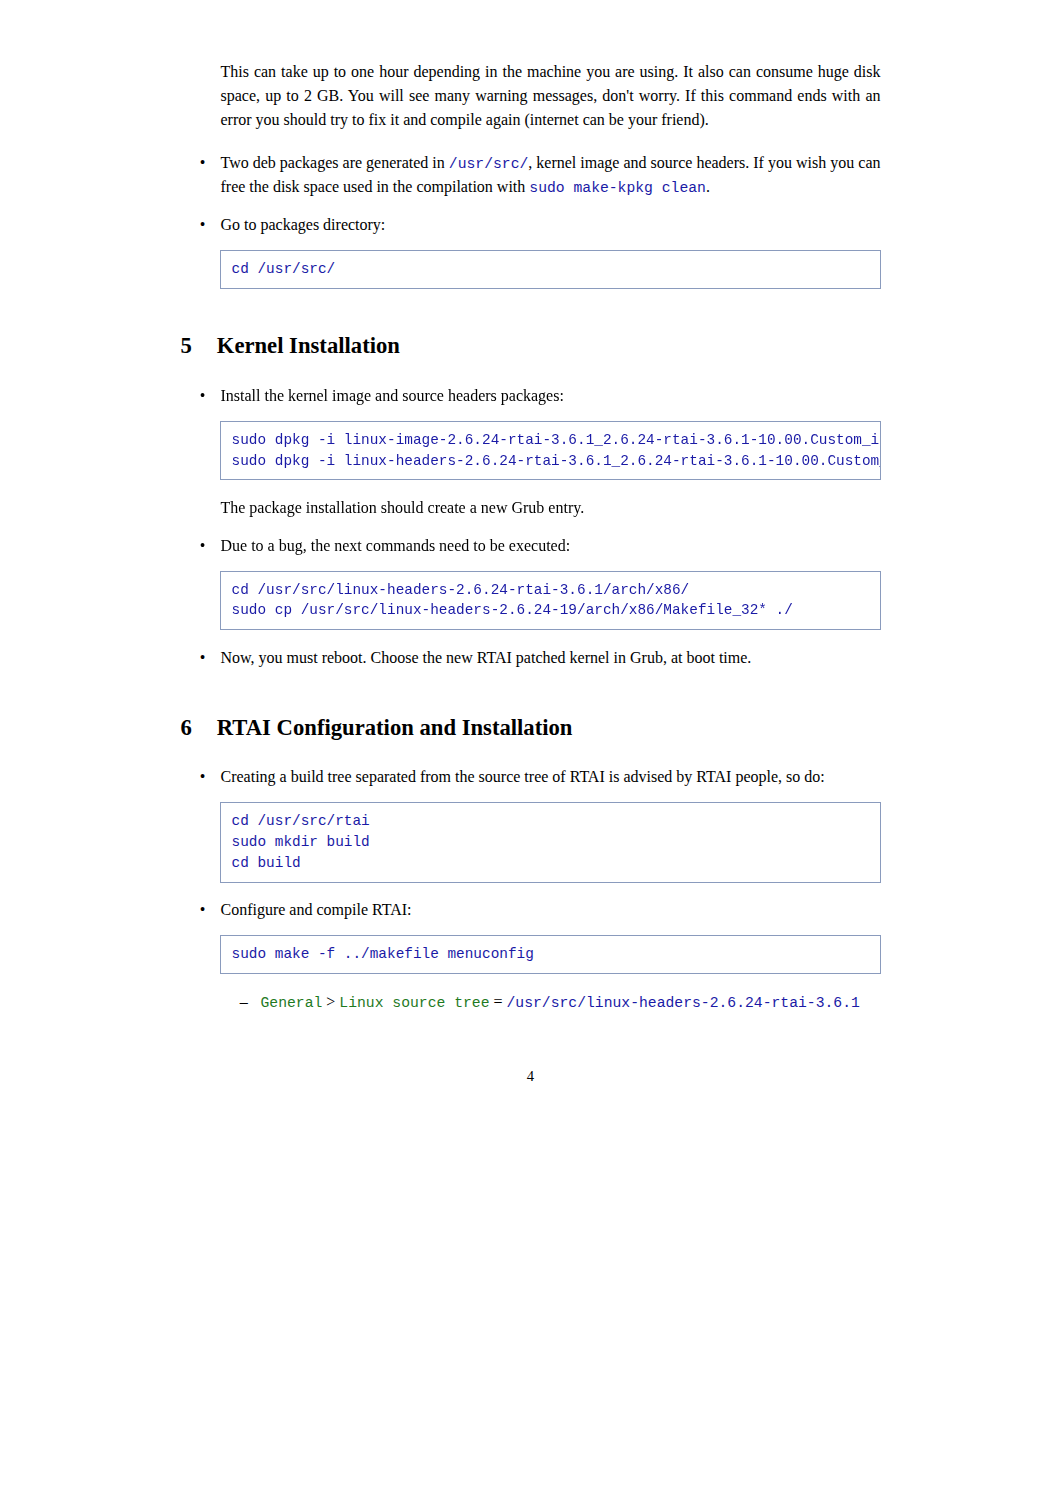This can take up to one hour depending in the machine you are using. It also can consume huge disk space, up to 2 GB. You will see many warning messages, don't worry. If this command ends with an error you should try to fix it and compile again (internet can be your friend).
Two deb packages are generated in /usr/src/, kernel image and source headers. If you wish you can free the disk space used in the compilation with sudo make-kpkg clean.
Go to packages directory:
cd /usr/src/
5 Kernel Installation
Install the kernel image and source headers packages:
sudo dpkg -i linux-image-2.6.24-rtai-3.6.1_2.6.24-rtai-3.6.1-10.00.Custom_i386.deb sudo dpkg -i linux-headers-2.6.24-rtai-3.6.1_2.6.24-rtai-3.6.1-10.00.Custom_i386.deb
The package installation should create a new Grub entry.
Due to a bug, the next commands need to be executed:
cd /usr/src/linux-headers-2.6.24-rtai-3.6.1/arch/x86/ sudo cp /usr/src/linux-headers-2.6.24-19/arch/x86/Makefile_32* ./
Now, you must reboot. Choose the new RTAI patched kernel in Grub, at boot time.
6 RTAI Configuration and Installation
Creating a build tree separated from the source tree of RTAI is advised by RTAI people, so do:
cd /usr/src/rtai sudo mkdir build cd build
Configure and compile RTAI:
sudo make -f ../makefile menuconfig
General > Linux source tree = /usr/src/linux-headers-2.6.24-rtai-3.6.1
4